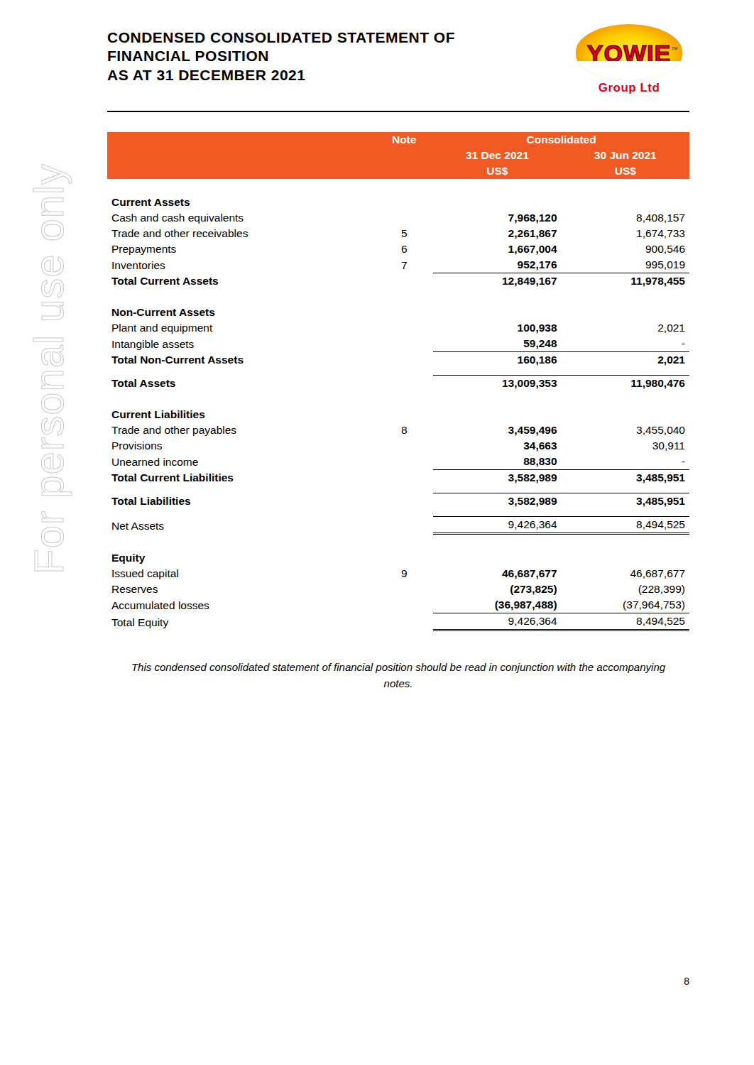For personal use only
Condensed Consolidated Statement of
Financial Position
As at 31 December 2021
YOWIE
™
Group Ltd
| | Note | Consolidated |
| --- | --- | --- |
| | | 31 Dec 2021 | 30 Jun 2021 |
| | | US$ | US$ |
| Current Assets | | | |
| Cash and cash equivalents | | 7,968,120 | 8,408,157 |
| Trade and other receivables | 5 | 2,261,867 | 1,674,733 |
| Prepayments | 6 | 1,667,004 | 900,546 |
| Inventories | 7 | 952,176 | 995,019 |
| Total Current Assets | | 12,849,167 | 11,978,455 |
| Non-Current Assets | | | |
| Plant and equipment | | 100,938 | 2,021 |
| Intangible assets | | 59,248 | - |
| Total Non-Current Assets | | 160,186 | 2,021 |
| Total Assets | | 13,009,353 | 11,980,476 |
| Current Liabilities | | | |
| Trade and other payables | 8 | 3,459,496 | 3,455,040 |
| Provisions | | 34,663 | 30,911 |
| Unearned income | | 88,830 | - |
| Total Current Liabilities | | 3,582,989 | 3,485,951 |
| Total Liabilities | | 3,582,989 | 3,485,951 |
| Net Assets | | 9,426,364 | 8,494,525 |
| Equity | | | |
| Issued capital | 9 | 46,687,677 | 46,687,677 |
| Reserves | | (273,825) | (228,399) |
| Accumulated losses | | (36,987,488) | (37,964,753) |
| Total Equity | | 9,426,364 | 8,494,525 |
This condensed consolidated statement of financial position should be read in conjunction with the accompanying notes.
8